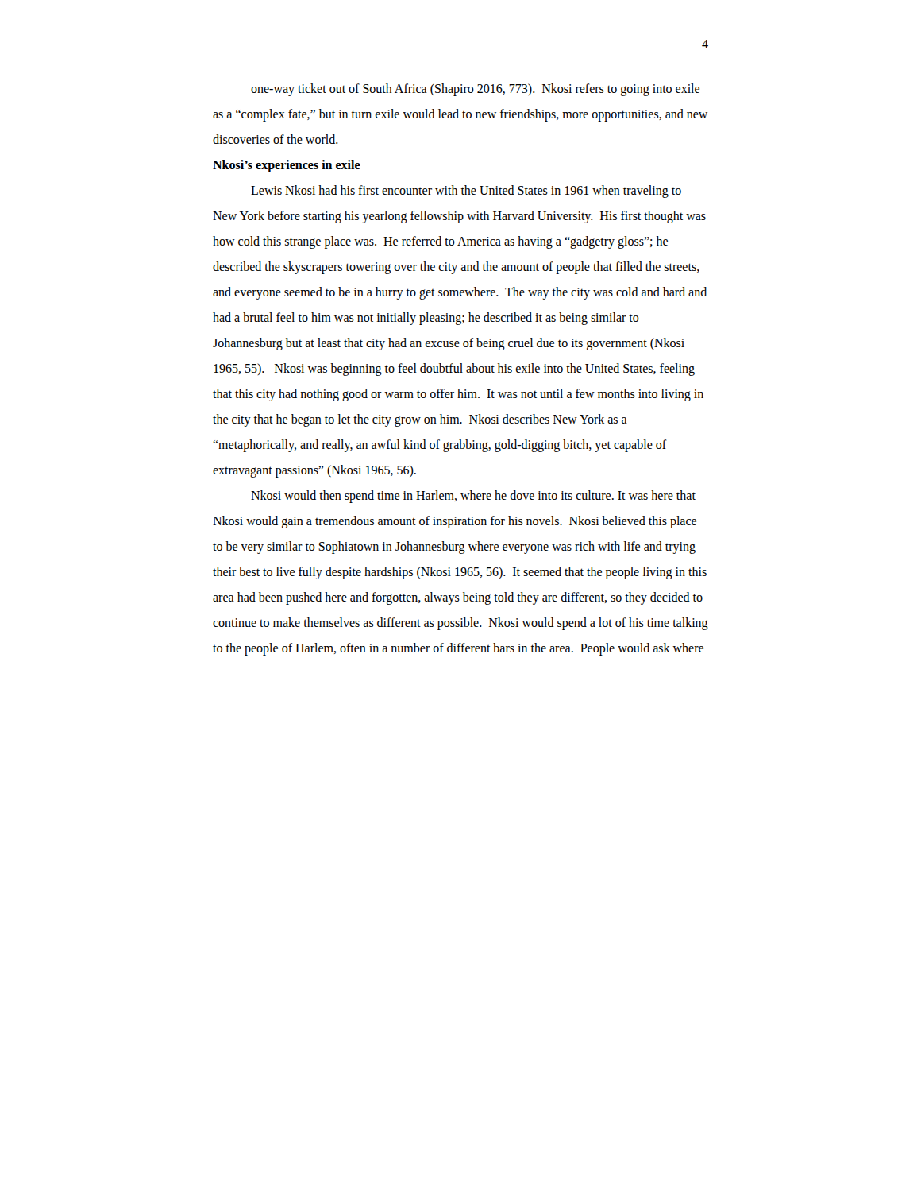4
one-way ticket out of South Africa (Shapiro 2016, 773). Nkosi refers to going into exile as a “complex fate,” but in turn exile would lead to new friendships, more opportunities, and new discoveries of the world.
Nkosi’s experiences in exile
Lewis Nkosi had his first encounter with the United States in 1961 when traveling to New York before starting his yearlong fellowship with Harvard University. His first thought was how cold this strange place was. He referred to America as having a “gadgetry gloss”; he described the skyscrapers towering over the city and the amount of people that filled the streets, and everyone seemed to be in a hurry to get somewhere. The way the city was cold and hard and had a brutal feel to him was not initially pleasing; he described it as being similar to Johannesburg but at least that city had an excuse of being cruel due to its government (Nkosi 1965, 55). Nkosi was beginning to feel doubtful about his exile into the United States, feeling that this city had nothing good or warm to offer him. It was not until a few months into living in the city that he began to let the city grow on him. Nkosi describes New York as a “metaphorically, and really, an awful kind of grabbing, gold-digging bitch, yet capable of extravagant passions” (Nkosi 1965, 56).
Nkosi would then spend time in Harlem, where he dove into its culture. It was here that Nkosi would gain a tremendous amount of inspiration for his novels. Nkosi believed this place to be very similar to Sophiatown in Johannesburg where everyone was rich with life and trying their best to live fully despite hardships (Nkosi 1965, 56). It seemed that the people living in this area had been pushed here and forgotten, always being told they are different, so they decided to continue to make themselves as different as possible. Nkosi would spend a lot of his time talking to the people of Harlem, often in a number of different bars in the area. People would ask where